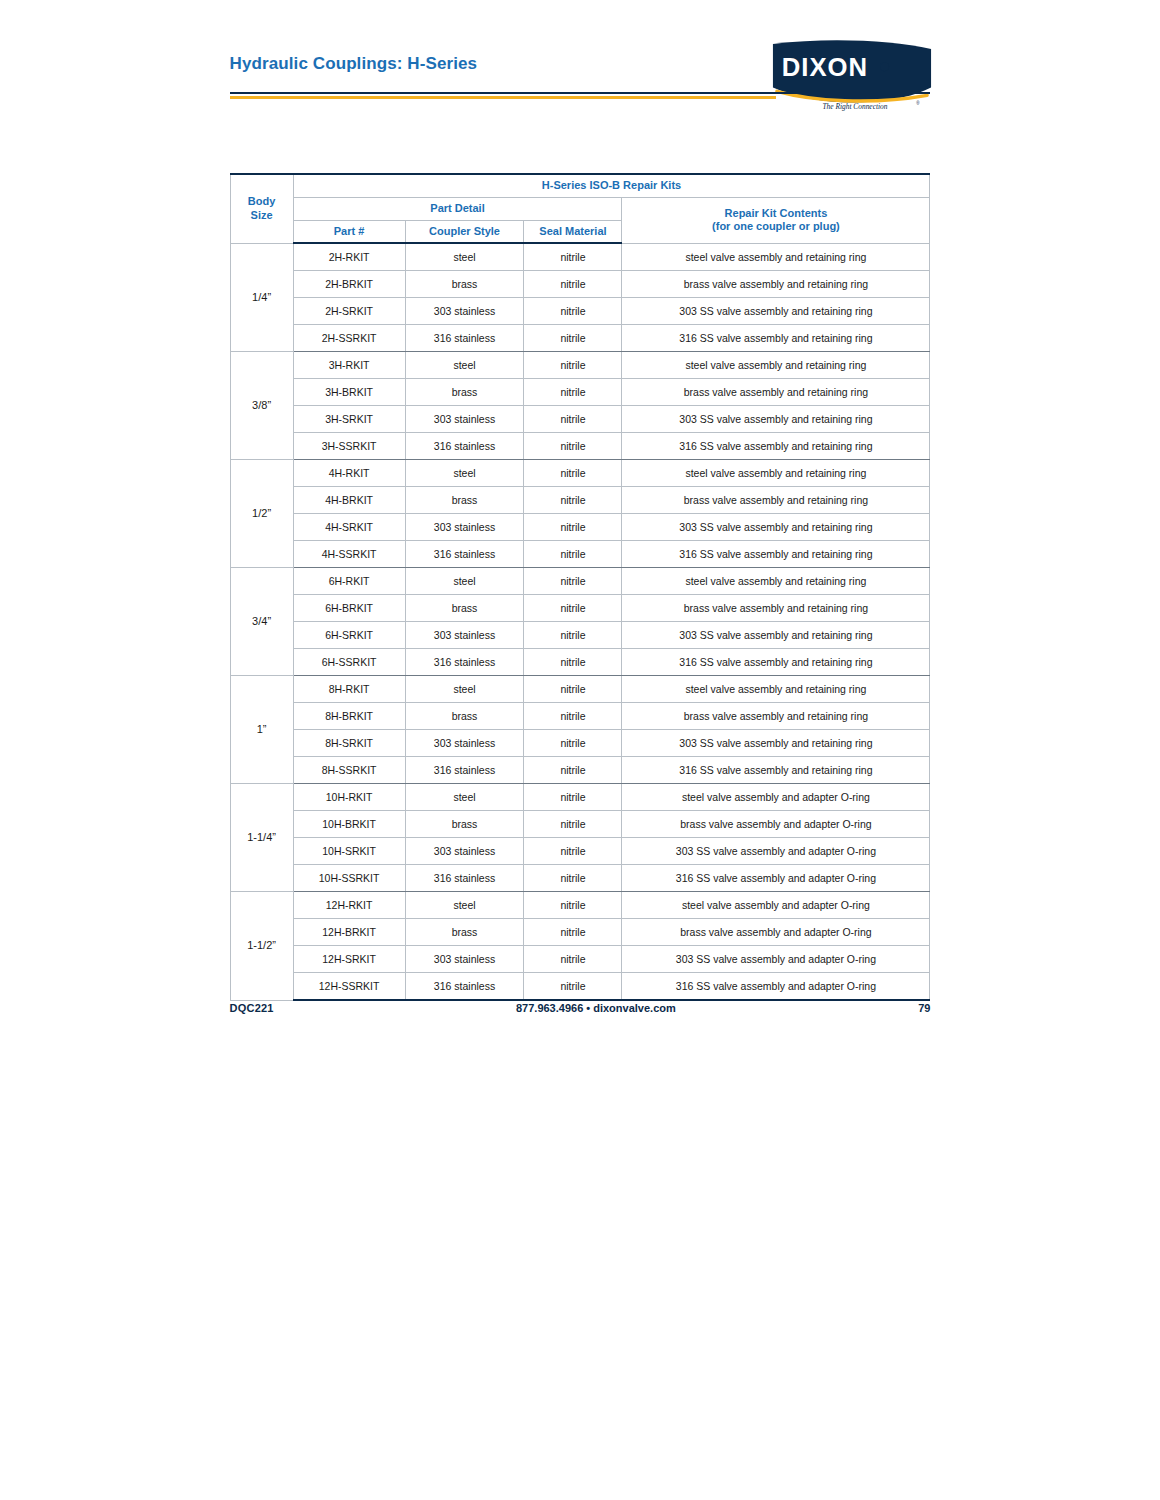Hydraulic Couplings: H-Series
DIXON The Right Connection ®
| Body Size | H-Series ISO-B Repair Kits |
| --- | --- |
| Part Detail | Repair Kit Contents (for one coupler or plug) |
| Part # | Coupler Style | Seal Material |
| 1/4” | 2H-RKIT | steel | nitrile | steel valve assembly and retaining ring |
| 2H-BRKIT | brass | nitrile | brass valve assembly and retaining ring |
| 2H-SRKIT | 303 stainless | nitrile | 303 SS valve assembly and retaining ring |
| 2H-SSRKIT | 316 stainless | nitrile | 316 SS valve assembly and retaining ring |
| 3/8” | 3H-RKIT | steel | nitrile | steel valve assembly and retaining ring |
| 3H-BRKIT | brass | nitrile | brass valve assembly and retaining ring |
| 3H-SRKIT | 303 stainless | nitrile | 303 SS valve assembly and retaining ring |
| 3H-SSRKIT | 316 stainless | nitrile | 316 SS valve assembly and retaining ring |
| 1/2” | 4H-RKIT | steel | nitrile | steel valve assembly and retaining ring |
| 4H-BRKIT | brass | nitrile | brass valve assembly and retaining ring |
| 4H-SRKIT | 303 stainless | nitrile | 303 SS valve assembly and retaining ring |
| 4H-SSRKIT | 316 stainless | nitrile | 316 SS valve assembly and retaining ring |
| 3/4” | 6H-RKIT | steel | nitrile | steel valve assembly and retaining ring |
| 6H-BRKIT | brass | nitrile | brass valve assembly and retaining ring |
| 6H-SRKIT | 303 stainless | nitrile | 303 SS valve assembly and retaining ring |
| 6H-SSRKIT | 316 stainless | nitrile | 316 SS valve assembly and retaining ring |
| 1” | 8H-RKIT | steel | nitrile | steel valve assembly and retaining ring |
| 8H-BRKIT | brass | nitrile | brass valve assembly and retaining ring |
| 8H-SRKIT | 303 stainless | nitrile | 303 SS valve assembly and retaining ring |
| 8H-SSRKIT | 316 stainless | nitrile | 316 SS valve assembly and retaining ring |
| 1-1/4” | 10H-RKIT | steel | nitrile | steel valve assembly and adapter O-ring |
| 10H-BRKIT | brass | nitrile | brass valve assembly and adapter O-ring |
| 10H-SRKIT | 303 stainless | nitrile | 303 SS valve assembly and adapter O-ring |
| 10H-SSRKIT | 316 stainless | nitrile | 316 SS valve assembly and adapter O-ring |
| 1-1/2” | 12H-RKIT | steel | nitrile | steel valve assembly and adapter O-ring |
| 12H-BRKIT | brass | nitrile | brass valve assembly and adapter O-ring |
| 12H-SRKIT | 303 stainless | nitrile | 303 SS valve assembly and adapter O-ring |
| 12H-SSRKIT | 316 stainless | nitrile | 316 SS valve assembly and adapter O-ring |
DQC221
877.963.4966 • dixonvalve.com
79